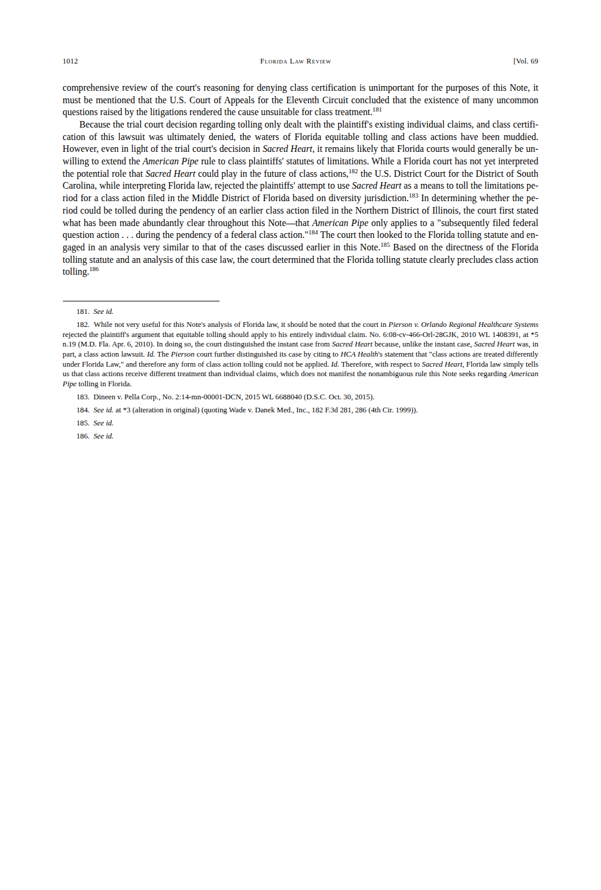1012 Florida Law Review [Vol. 69
comprehensive review of the court's reasoning for denying class certification is unimportant for the purposes of this Note, it must be mentioned that the U.S. Court of Appeals for the Eleventh Circuit concluded that the existence of many uncommon questions raised by the litigations rendered the cause unsuitable for class treatment.181
Because the trial court decision regarding tolling only dealt with the plaintiff's existing individual claims, and class certification of this lawsuit was ultimately denied, the waters of Florida equitable tolling and class actions have been muddied. However, even in light of the trial court's decision in Sacred Heart, it remains likely that Florida courts would generally be unwilling to extend the American Pipe rule to class plaintiffs' statutes of limitations. While a Florida court has not yet interpreted the potential role that Sacred Heart could play in the future of class actions,182 the U.S. District Court for the District of South Carolina, while interpreting Florida law, rejected the plaintiffs' attempt to use Sacred Heart as a means to toll the limitations period for a class action filed in the Middle District of Florida based on diversity jurisdiction.183 In determining whether the period could be tolled during the pendency of an earlier class action filed in the Northern District of Illinois, the court first stated what has been made abundantly clear throughout this Note—that American Pipe only applies to a "subsequently filed federal question action . . . during the pendency of a federal class action."184 The court then looked to the Florida tolling statute and engaged in an analysis very similar to that of the cases discussed earlier in this Note.185 Based on the directness of the Florida tolling statute and an analysis of this case law, the court determined that the Florida tolling statute clearly precludes class action tolling.186
181. See id.
182. While not very useful for this Note's analysis of Florida law, it should be noted that the court in Pierson v. Orlando Regional Healthcare Systems rejected the plaintiff's argument that equitable tolling should apply to his entirely individual claim. No. 6:08-cv-466-Orl-28GJK, 2010 WL 1408391, at *5 n.19 (M.D. Fla. Apr. 6, 2010). In doing so, the court distinguished the instant case from Sacred Heart because, unlike the instant case, Sacred Heart was, in part, a class action lawsuit. Id. The Pierson court further distinguished its case by citing to HCA Health's statement that "class actions are treated differently under Florida Law," and therefore any form of class action tolling could not be applied. Id. Therefore, with respect to Sacred Heart, Florida law simply tells us that class actions receive different treatment than individual claims, which does not manifest the nonambiguous rule this Note seeks regarding American Pipe tolling in Florida.
183. Dineen v. Pella Corp., No. 2:14-mn-00001-DCN, 2015 WL 6688040 (D.S.C. Oct. 30, 2015).
184. See id. at *3 (alteration in original) (quoting Wade v. Danek Med., Inc., 182 F.3d 281, 286 (4th Cir. 1999)).
185. See id.
186. See id.